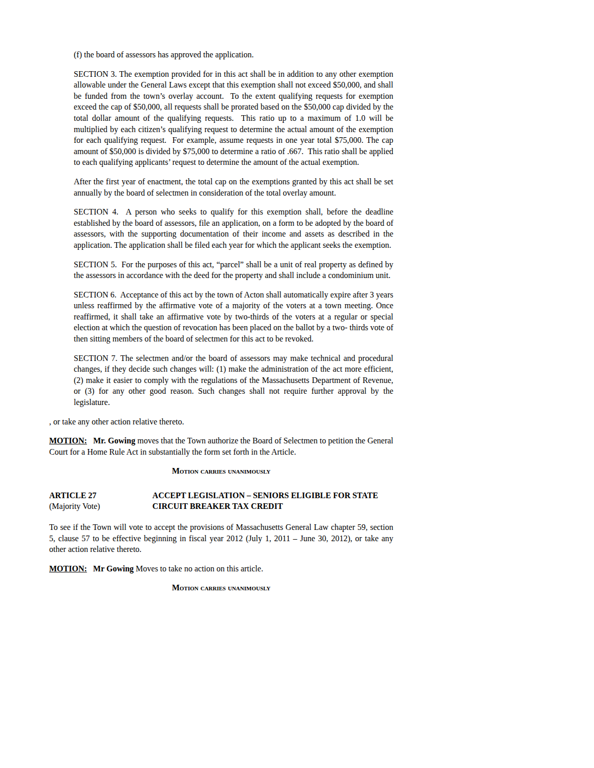(f) the board of assessors has approved the application.
SECTION 3. The exemption provided for in this act shall be in addition to any other exemption allowable under the General Laws except that this exemption shall not exceed $50,000, and shall be funded from the town’s overlay account. To the extent qualifying requests for exemption exceed the cap of $50,000, all requests shall be prorated based on the $50,000 cap divided by the total dollar amount of the qualifying requests. This ratio up to a maximum of 1.0 will be multiplied by each citizen’s qualifying request to determine the actual amount of the exemption for each qualifying request. For example, assume requests in one year total $75,000. The cap amount of $50,000 is divided by $75,000 to determine a ratio of .667. This ratio shall be applied to each qualifying applicants’ request to determine the amount of the actual exemption.
After the first year of enactment, the total cap on the exemptions granted by this act shall be set annually by the board of selectmen in consideration of the total overlay amount.
SECTION 4. A person who seeks to qualify for this exemption shall, before the deadline established by the board of assessors, file an application, on a form to be adopted by the board of assessors, with the supporting documentation of their income and assets as described in the application. The application shall be filed each year for which the applicant seeks the exemption.
SECTION 5. For the purposes of this act, “parcel” shall be a unit of real property as defined by the assessors in accordance with the deed for the property and shall include a condominium unit.
SECTION 6. Acceptance of this act by the town of Acton shall automatically expire after 3 years unless reaffirmed by the affirmative vote of a majority of the voters at a town meeting. Once reaffirmed, it shall take an affirmative vote by two-thirds of the voters at a regular or special election at which the question of revocation has been placed on the ballot by a two- thirds vote of then sitting members of the board of selectmen for this act to be revoked.
SECTION 7. The selectmen and/or the board of assessors may make technical and procedural changes, if they decide such changes will: (1) make the administration of the act more efficient, (2) make it easier to comply with the regulations of the Massachusetts Department of Revenue, or (3) for any other good reason. Such changes shall not require further approval by the legislature.
, or take any other action relative thereto.
MOTION: Mr. Gowing moves that the Town authorize the Board of Selectmen to petition the General Court for a Home Rule Act in substantially the form set forth in the Article.
Motion carries unanimously
| ARTICLE 27 | ACCEPT LEGISLATION – SENIORS ELIGIBLE FOR STATE |
| (Majority Vote) | CIRCUIT BREAKER TAX CREDIT |
To see if the Town will vote to accept the provisions of Massachusetts General Law chapter 59, section 5, clause 57 to be effective beginning in fiscal year 2012 (July 1, 2011 – June 30, 2012), or take any other action relative thereto.
MOTION: Mr Gowing Moves to take no action on this article.
Motion carries unanimously